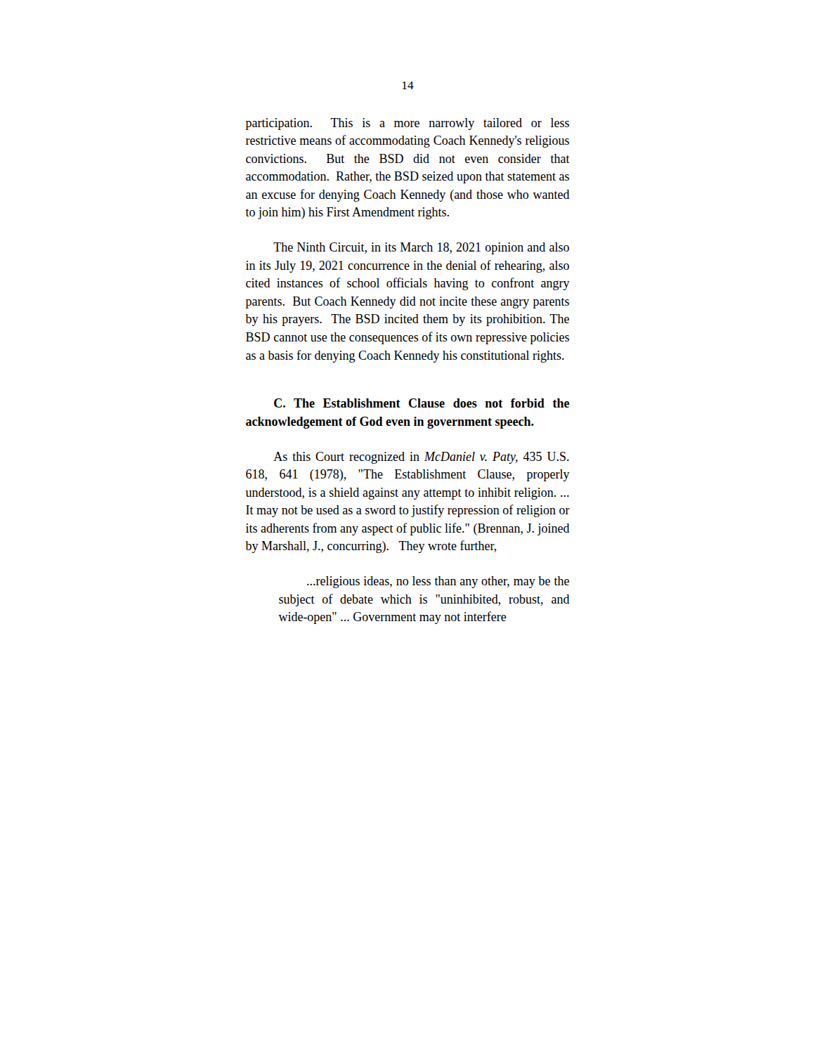14
participation. This is a more narrowly tailored or less restrictive means of accommodating Coach Kennedy's religious convictions. But the BSD did not even consider that accommodation. Rather, the BSD seized upon that statement as an excuse for denying Coach Kennedy (and those who wanted to join him) his First Amendment rights.
The Ninth Circuit, in its March 18, 2021 opinion and also in its July 19, 2021 concurrence in the denial of rehearing, also cited instances of school officials having to confront angry parents. But Coach Kennedy did not incite these angry parents by his prayers. The BSD incited them by its prohibition. The BSD cannot use the consequences of its own repressive policies as a basis for denying Coach Kennedy his constitutional rights.
C. The Establishment Clause does not forbid the acknowledgement of God even in government speech.
As this Court recognized in McDaniel v. Paty, 435 U.S. 618, 641 (1978), "The Establishment Clause, properly understood, is a shield against any attempt to inhibit religion. ... It may not be used as a sword to justify repression of religion or its adherents from any aspect of public life." (Brennan, J. joined by Marshall, J., concurring). They wrote further,
...religious ideas, no less than any other, may be the subject of debate which is "uninhibited, robust, and wide-open" ... Government may not interfere